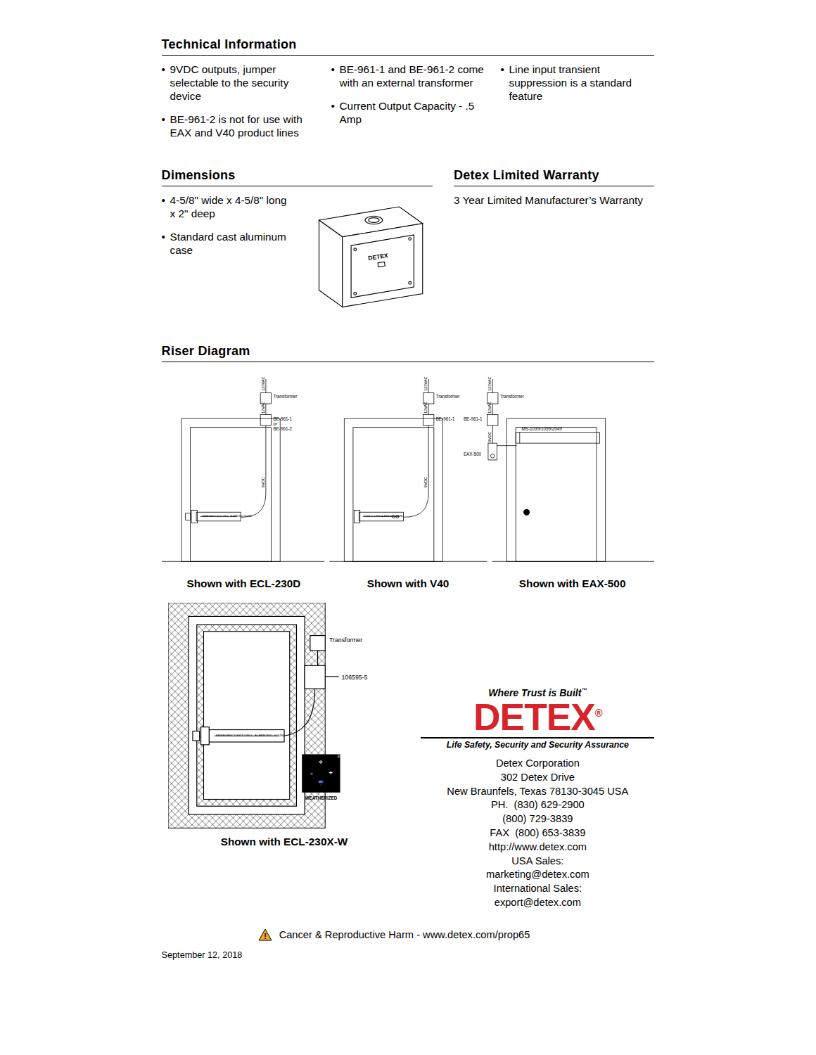Technical Information
9VDC outputs, jumper selectable to the security device
BE-961-2 is not for use with EAX and V40 product lines
BE-961-1 and BE-961-2 come with an external transformer
Current Output Capacity - .5 Amp
Line input transient suppression is a standard feature
Dimensions
4-5/8" wide x 4-5/8" long x 2" deep
Standard cast aluminum case
DETEX
Detex Limited Warranty
3 Year Limited Manufacturer’s Warranty
Riser Diagram
Transformer BE-961-1 or BE-961-2 120VAC 12VAC 9VDC EMERGENCY EXIT ONLY - ALARM WILL SOUND Transformer BE-961-1 120VAC 12VAC 9VDC PUSH TO OPEN-ALARM WILL SOUND Transformer BE-961-1 EAX-500 MS-1039/1059/2049 120VAC 12VAC 9VDC
Shown with ECL-230D Shown with V40 Shown with EAX-500
Transformer 106595-5 EMERGENCY EXIT ONLY - ALARM WILL SOUND ❄ ☼ ☂ ☔ WEATHERIZED ®
Shown with ECL-230X-W
Where Trust is Built™
DETEX®
Life Safety, Security and Security Assurance
Detex Corporation
302 Detex Drive
New Braunfels, Texas 78130-3045 USA
PH. (830) 629-2900
(800) 729-3839
FAX (800) 653-3839
http://www.detex.com
USA Sales:
marketing@detex.com
International Sales:
export@detex.com
! Cancer & Reproductive Harm - www.detex.com/prop65
September 12, 2018